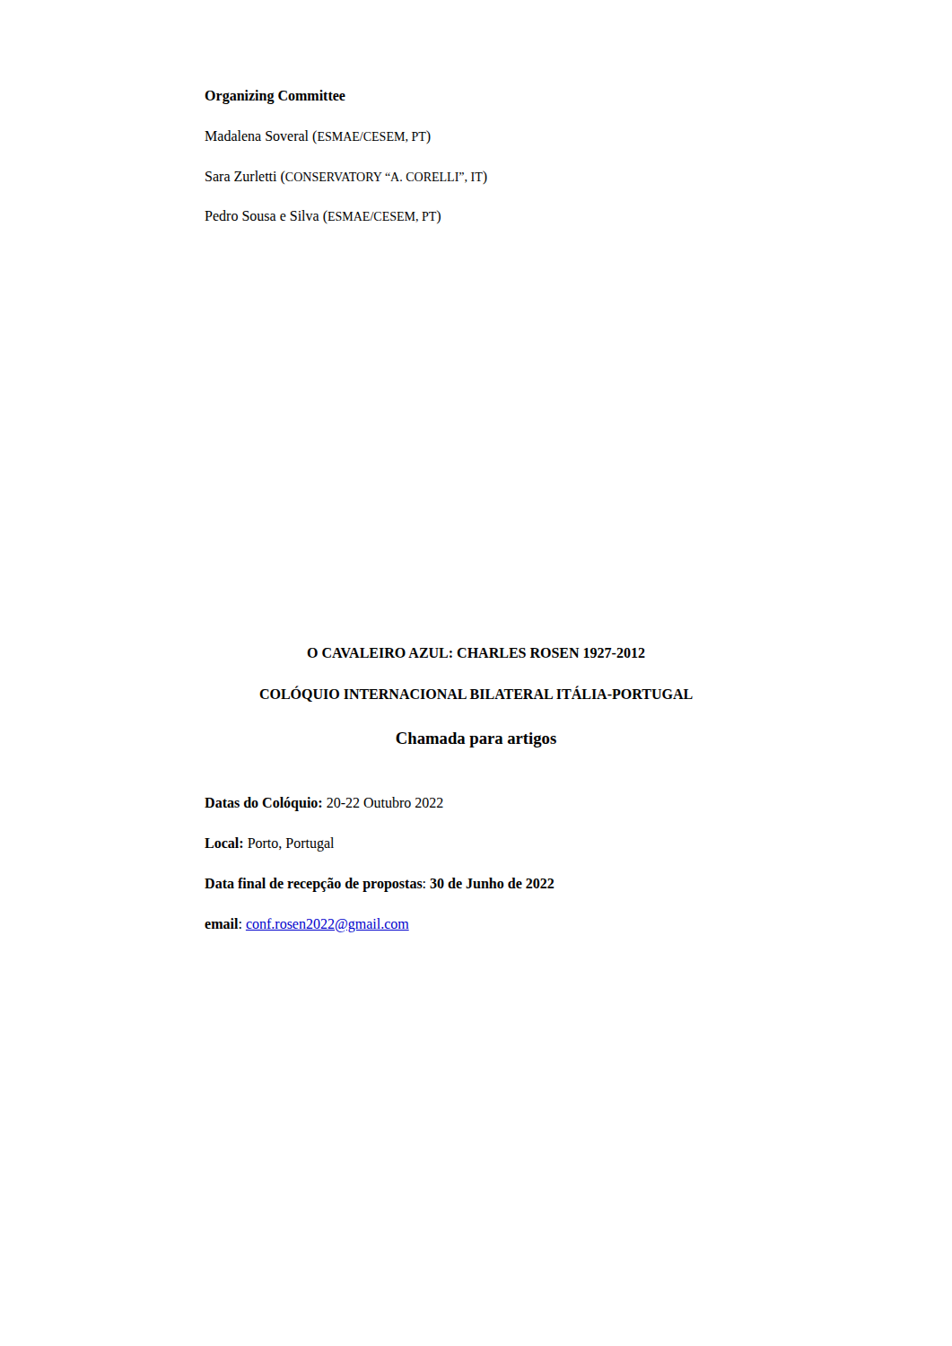Organizing Committee
Madalena Soveral (ESMAE/CESEM, PT)
Sara Zurletti (CONSERVATORY “A. CORELLI”, IT)
Pedro Sousa e Silva (ESMAE/CESEM, PT)
O CAVALEIRO AZUL: CHARLES ROSEN 1927-2012
COLÓQUIO INTERNACIONAL BILATERAL ITÁLIA-PORTUGAL
Chamada para artigos
Datas do Colóquio: 20-22 Outubro 2022
Local: Porto, Portugal
Data final de recepção de propostas: 30 de Junho de 2022
email: conf.rosen2022@gmail.com